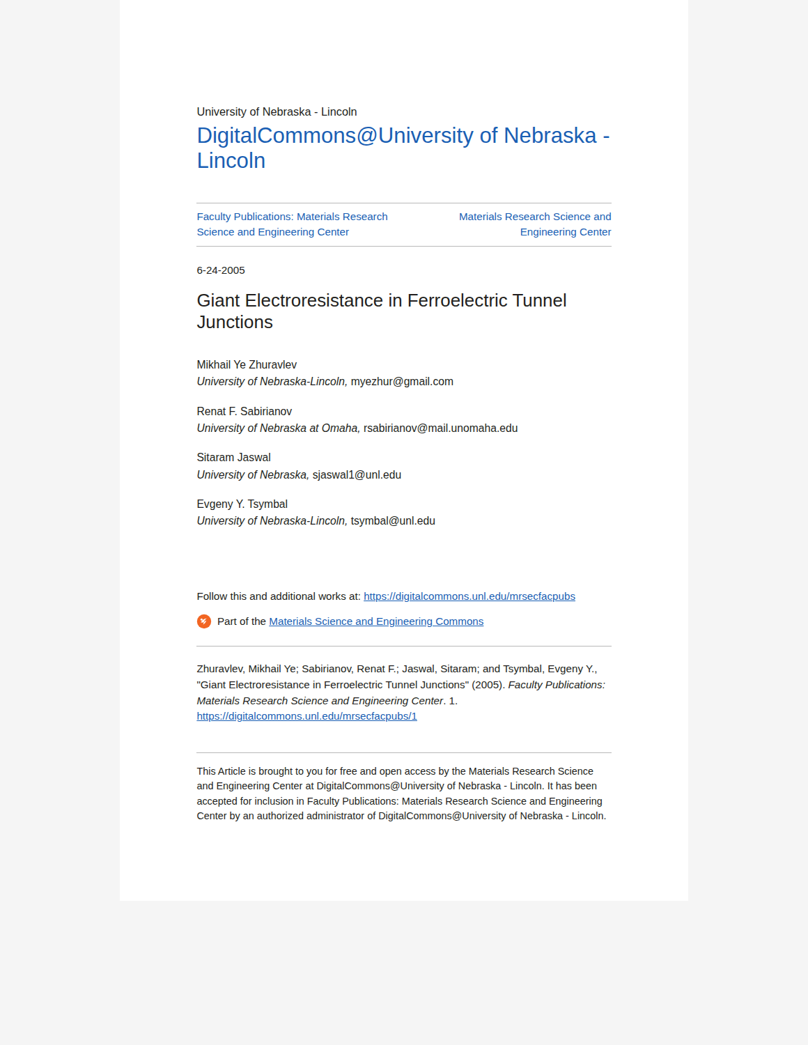University of Nebraska - Lincoln
DigitalCommons@University of Nebraska - Lincoln
Faculty Publications: Materials Research Science and Engineering Center
Materials Research Science and Engineering Center
6-24-2005
Giant Electroresistance in Ferroelectric Tunnel Junctions
Mikhail Ye Zhuravlev University of Nebraska-Lincoln, myezhur@gmail.com
Renat F. Sabirianov University of Nebraska at Omaha, rsabirianov@mail.unomaha.edu
Sitaram Jaswal University of Nebraska, sjaswal1@unl.edu
Evgeny Y. Tsymbal University of Nebraska-Lincoln, tsymbal@unl.edu
Follow this and additional works at: https://digitalcommons.unl.edu/mrsecfacpubs
Part of the Materials Science and Engineering Commons
Zhuravlev, Mikhail Ye; Sabirianov, Renat F.; Jaswal, Sitaram; and Tsymbal, Evgeny Y., "Giant Electroresistance in Ferroelectric Tunnel Junctions" (2005). Faculty Publications: Materials Research Science and Engineering Center. 1.
https://digitalcommons.unl.edu/mrsecfacpubs/1
This Article is brought to you for free and open access by the Materials Research Science and Engineering Center at DigitalCommons@University of Nebraska - Lincoln. It has been accepted for inclusion in Faculty Publications: Materials Research Science and Engineering Center by an authorized administrator of DigitalCommons@University of Nebraska - Lincoln.